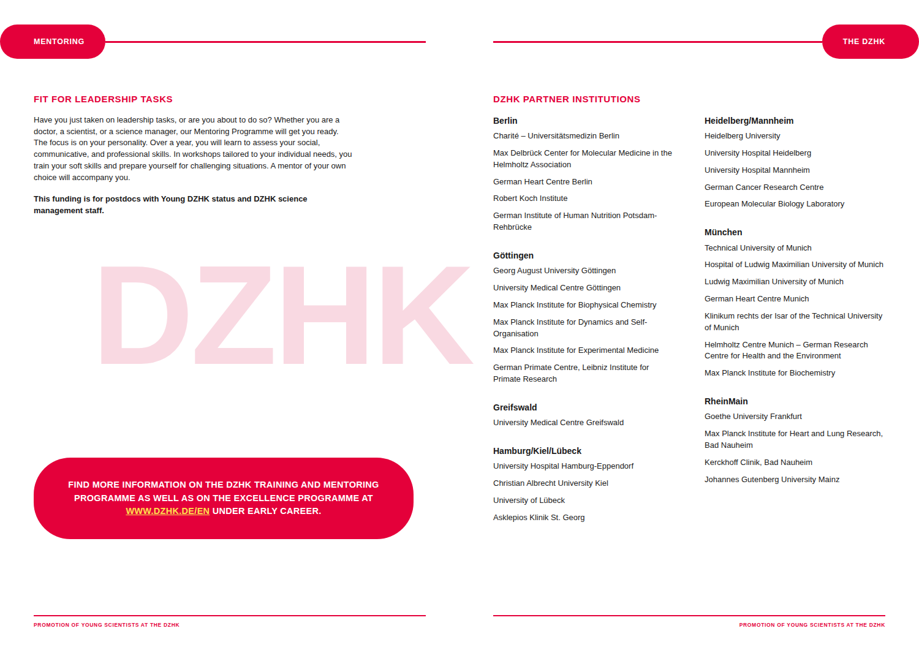Mentoring
DZHK
Fit for leadership tasks
Have you just taken on leadership tasks, or are you about to do so? Whether you are a doctor, a scientist, or a science manager, our Mentoring Programme will get you ready. The focus is on your personality. Over a year, you will learn to assess your social, communicative, and professional skills. In workshops tailored to your individual needs, you train your soft skills and prepare yourself for challenging situations. A mentor of your own choice will accompany you.
This funding is for postdocs with Young DZHK status and DZHK science management staff.
Find more information on the DZHK training and mentoring programme as well as on the excellence programme at www.dzhk.de/en under early career.
Promotion of young scientists at the DZHK
The DZHK
DZHK partner institutions
Berlin
Charité – Universitätsmedizin Berlin
Max Delbrück Center for Molecular Medicine in the Helmholtz Association
German Heart Centre Berlin
Robert Koch Institute
German Institute of Human Nutrition Potsdam-Rehbrücke
Göttingen
Georg August University Göttingen
University Medical Centre Göttingen
Max Planck Institute for Biophysical Chemistry
Max Planck Institute for Dynamics and Self-Organisation
Max Planck Institute for Experimental Medicine
German Primate Centre, Leibniz Institute for Primate Research
Greifswald
University Medical Centre Greifswald
Hamburg/Kiel/Lübeck
University Hospital Hamburg-Eppendorf
Christian Albrecht University Kiel
University of Lübeck
Asklepios Klinik St. Georg
Heidelberg/Mannheim
Heidelberg University
University Hospital Heidelberg
University Hospital Mannheim
German Cancer Research Centre
European Molecular Biology Laboratory
München
Technical University of Munich
Hospital of Ludwig Maximilian University of Munich
Ludwig Maximilian University of Munich
German Heart Centre Munich
Klinikum rechts der Isar of the Technical University of Munich
Helmholtz Centre Munich – German Research Centre for Health and the Environment
Max Planck Institute for Biochemistry
RheinMain
Goethe University Frankfurt
Max Planck Institute for Heart and Lung Research, Bad Nauheim
Kerckhoff Clinik, Bad Nauheim
Johannes Gutenberg University Mainz
Promotion of young scientists at the DZHK